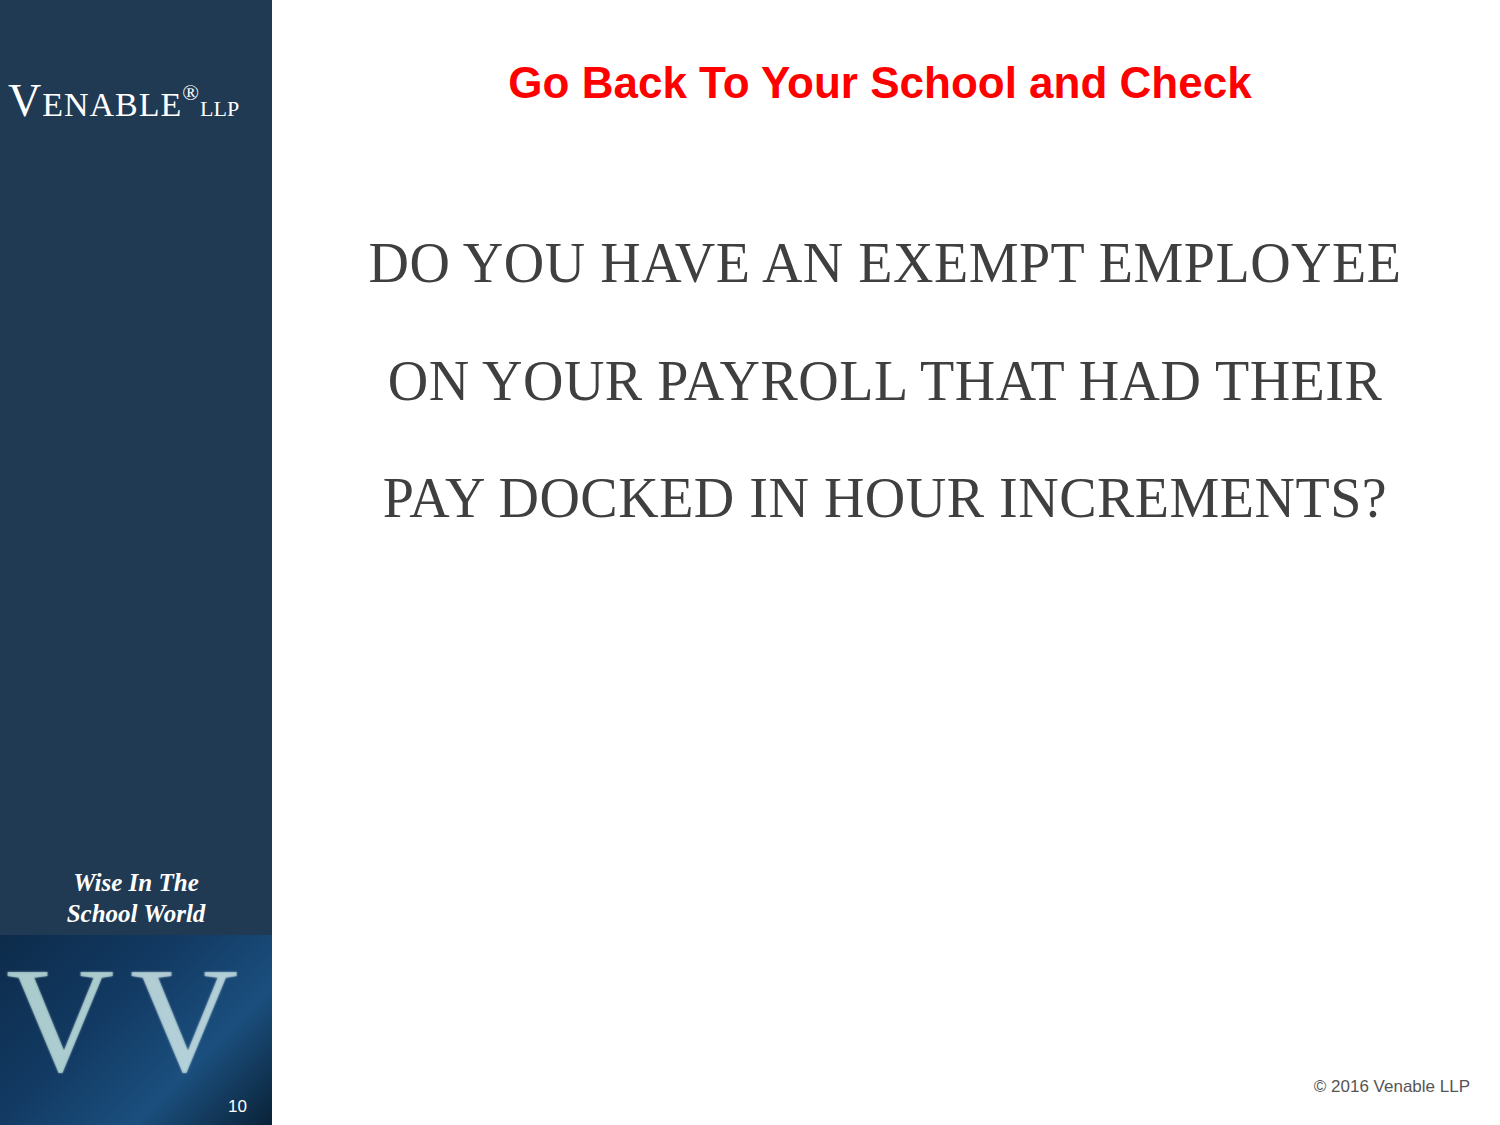VENABLE®LLP
Wise In The
School World
V V 10
Go Back To Your School and Check
DO YOU HAVE AN EXEMPT EMPLOYEE ON YOUR PAYROLL THAT HAD THEIR PAY DOCKED IN HOUR INCREMENTS?
© 2016 Venable LLP